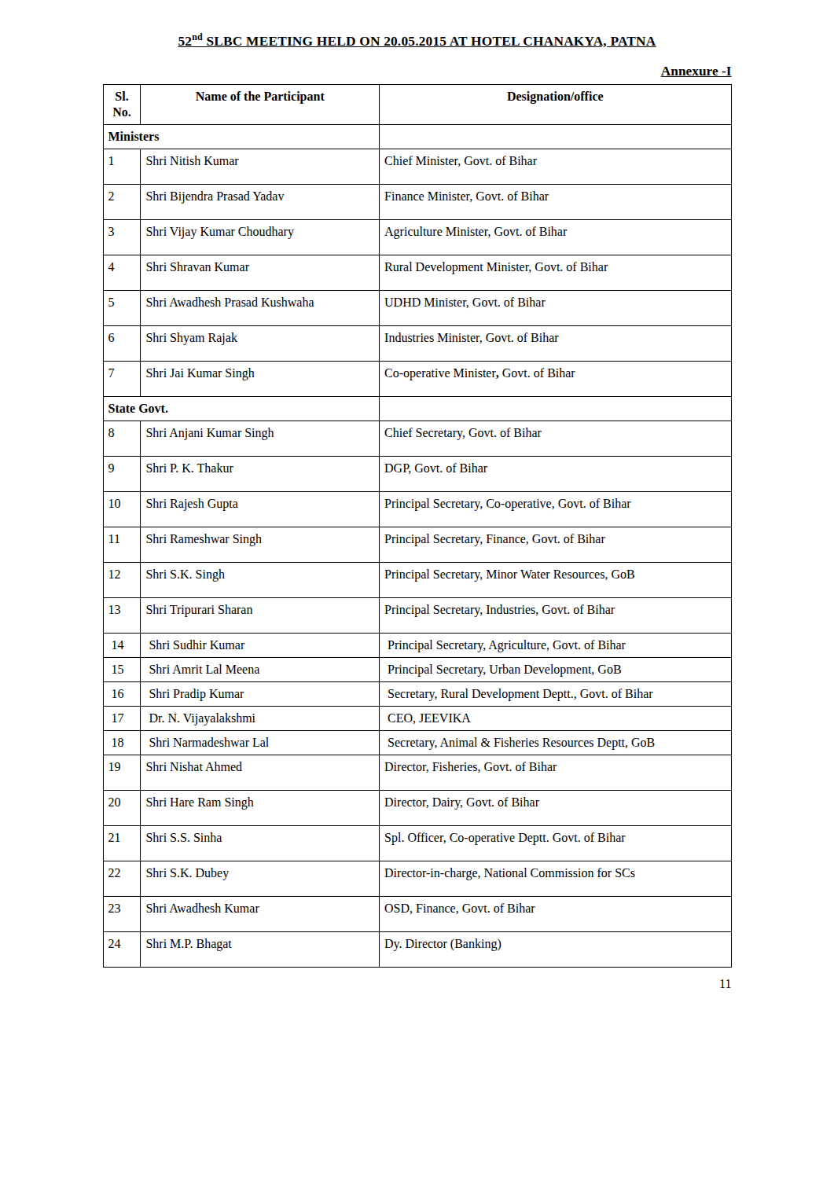52nd SLBC MEETING HELD ON 20.05.2015 AT HOTEL CHANAKYA, PATNA
Annexure -I
| Sl. No. | Name of the Participant | Designation/office |
| --- | --- | --- |
| Ministers | |
| 1 | Shri Nitish Kumar | Chief Minister, Govt. of Bihar |
| 2 | Shri Bijendra Prasad Yadav | Finance Minister, Govt. of Bihar |
| 3 | Shri Vijay Kumar Choudhary | Agriculture Minister, Govt. of Bihar |
| 4 | Shri Shravan Kumar | Rural Development Minister, Govt. of Bihar |
| 5 | Shri Awadhesh Prasad Kushwaha | UDHD Minister, Govt. of Bihar |
| 6 | Shri Shyam Rajak | Industries Minister, Govt. of Bihar |
| 7 | Shri Jai Kumar Singh | Co-operative Minister , Govt. of Bihar |
| State Govt. | |
| 8 | Shri Anjani Kumar Singh | Chief Secretary, Govt. of Bihar |
| 9 | Shri P. K. Thakur | DGP, Govt. of Bihar |
| 10 | Shri Rajesh Gupta | Principal Secretary, Co-operative, Govt. of Bihar |
| 11 | Shri Rameshwar Singh | Principal Secretary, Finance, Govt. of Bihar |
| 12 | Shri S.K. Singh | Principal Secretary, Minor Water Resources, GoB |
| 13 | Shri Tripurari Sharan | Principal Secretary, Industries, Govt. of Bihar |
| 14 | Shri Sudhir Kumar | Principal Secretary, Agriculture, Govt. of Bihar |
| 15 | Shri Amrit Lal Meena | Principal Secretary, Urban Development, GoB |
| 16 | Shri Pradip Kumar | Secretary, Rural Development Deptt., Govt. of Bihar |
| 17 | Dr. N. Vijayalakshmi | CEO, JEEVIKA |
| 18 | Shri Narmadeshwar Lal | Secretary, Animal & Fisheries Resources Deptt, GoB |
| 19 | Shri Nishat Ahmed | Director, Fisheries, Govt. of Bihar |
| 20 | Shri Hare Ram Singh | Director, Dairy, Govt. of Bihar |
| 21 | Shri S.S. Sinha | Spl. Officer, Co-operative Deptt. Govt. of Bihar |
| 22 | Shri S.K. Dubey | Director-in-charge, National Commission for SCs |
| 23 | Shri Awadhesh Kumar | OSD, Finance, Govt. of Bihar |
| 24 | Shri M.P. Bhagat | Dy. Director (Banking) |
11